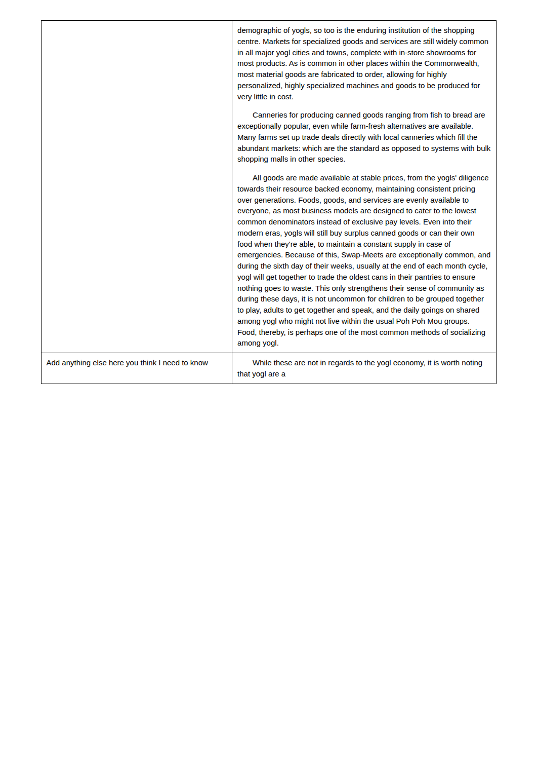| | demographic of yogls, so too is the enduring institution of the shopping centre. Markets for specialized goods and services are still widely common in all major yogl cities and towns, complete with in-store showrooms for most products. As is common in other places within the Commonwealth, most material goods are fabricated to order, allowing for highly personalized, highly specialized machines and goods to be produced for very little in cost. Canneries for producing canned goods ranging from fish to bread are exceptionally popular, even while farm-fresh alternatives are available. Many farms set up trade deals directly with local canneries which fill the abundant markets: which are the standard as opposed to systems with bulk shopping malls in other species. All goods are made available at stable prices, from the yogls' diligence towards their resource backed economy, maintaining consistent pricing over generations. Foods, goods, and services are evenly available to everyone, as most business models are designed to cater to the lowest common denominators instead of exclusive pay levels. Even into their modern eras, yogls will still buy surplus canned goods or can their own food when they're able, to maintain a constant supply in case of emergencies. Because of this, Swap-Meets are exceptionally common, and during the sixth day of their weeks, usually at the end of each month cycle, yogl will get together to trade the oldest cans in their pantries to ensure nothing goes to waste. This only strengthens their sense of community as during these days, it is not uncommon for children to be grouped together to play, adults to get together and speak, and the daily goings on shared among yogl who might not live within the usual Poh Poh Mou groups. Food, thereby, is perhaps one of the most common methods of socializing among yogl. |
| Add anything else here you think I need to know | While these are not in regards to the yogl economy, it is worth noting that yogl are a |